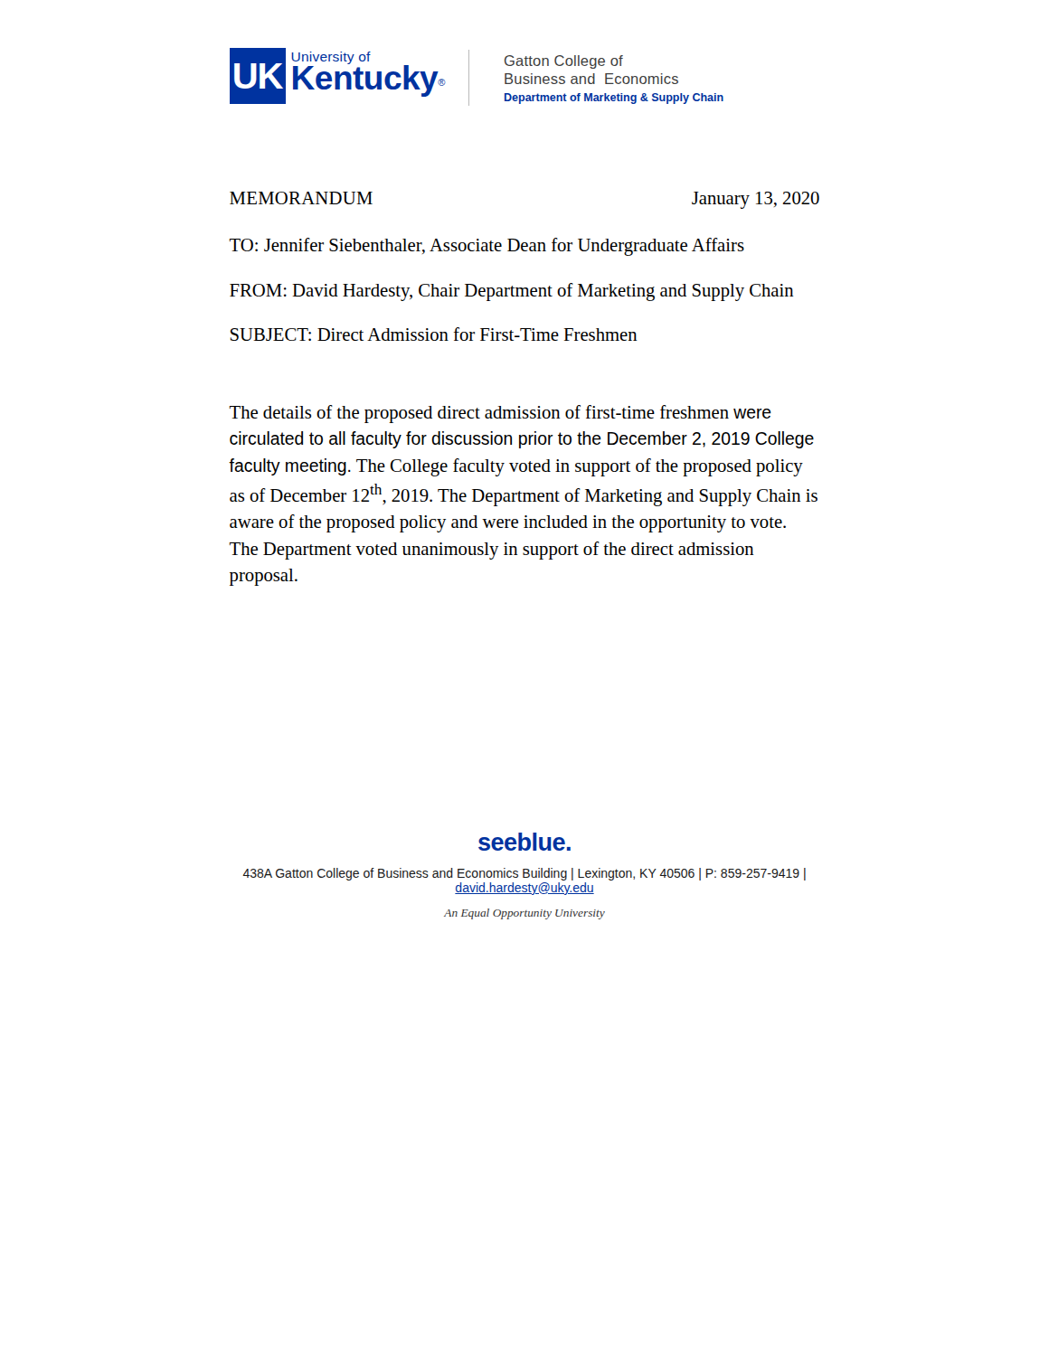UK
University of Kentucky®
Gatton College of Business and Economics Department of Marketing & Supply Chain
MEMORANDUM January 13, 2020
TO: Jennifer Siebenthaler, Associate Dean for Undergraduate Affairs
FROM: David Hardesty, Chair Department of Marketing and Supply Chain
SUBJECT: Direct Admission for First-Time Freshmen
The details of the proposed direct admission of first-time freshmen were circulated to all faculty for discussion prior to the December 2, 2019 College faculty meeting. The College faculty voted in support of the proposed policy as of December 12th, 2019. The Department of Marketing and Supply Chain is aware of the proposed policy and were included in the opportunity to vote. The Department voted unanimously in support of the direct admission proposal.
seeblue.
438A Gatton College of Business and Economics Building | Lexington, KY 40506 | P: 859-257-9419 | david.hardesty@uky.edu
An Equal Opportunity University